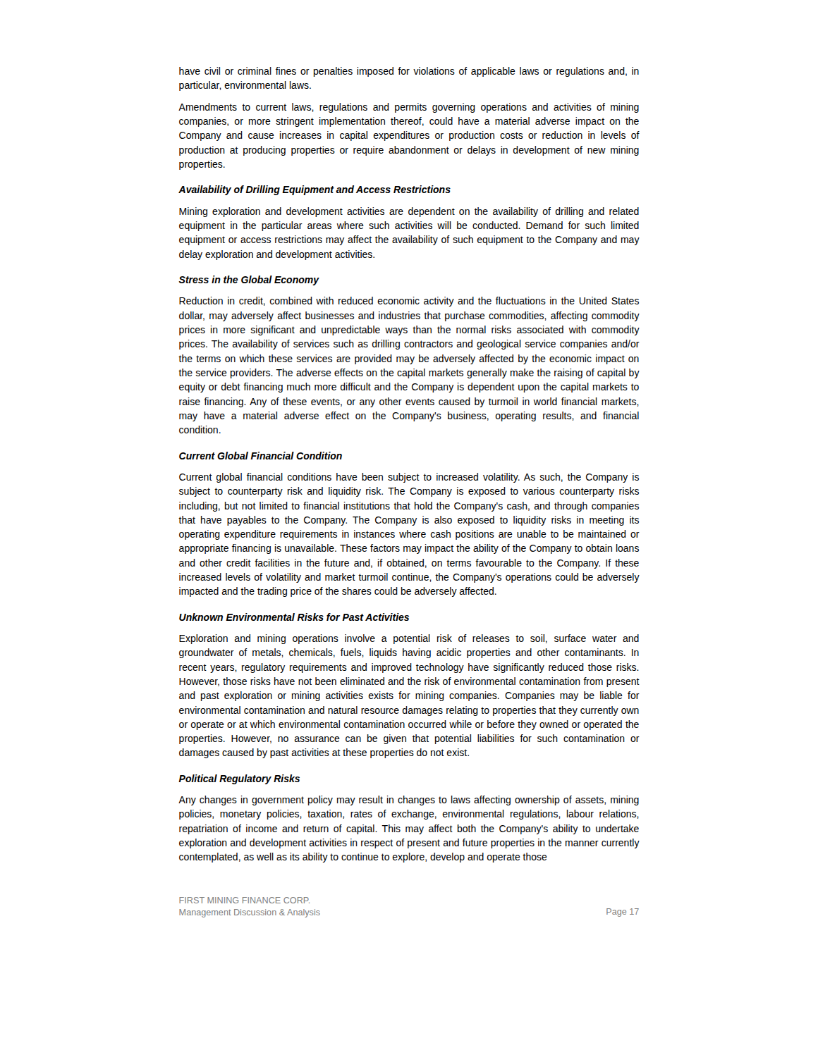have civil or criminal fines or penalties imposed for violations of applicable laws or regulations and, in particular, environmental laws.
Amendments to current laws, regulations and permits governing operations and activities of mining companies, or more stringent implementation thereof, could have a material adverse impact on the Company and cause increases in capital expenditures or production costs or reduction in levels of production at producing properties or require abandonment or delays in development of new mining properties.
Availability of Drilling Equipment and Access Restrictions
Mining exploration and development activities are dependent on the availability of drilling and related equipment in the particular areas where such activities will be conducted. Demand for such limited equipment or access restrictions may affect the availability of such equipment to the Company and may delay exploration and development activities.
Stress in the Global Economy
Reduction in credit, combined with reduced economic activity and the fluctuations in the United States dollar, may adversely affect businesses and industries that purchase commodities, affecting commodity prices in more significant and unpredictable ways than the normal risks associated with commodity prices. The availability of services such as drilling contractors and geological service companies and/or the terms on which these services are provided may be adversely affected by the economic impact on the service providers. The adverse effects on the capital markets generally make the raising of capital by equity or debt financing much more difficult and the Company is dependent upon the capital markets to raise financing. Any of these events, or any other events caused by turmoil in world financial markets, may have a material adverse effect on the Company's business, operating results, and financial condition.
Current Global Financial Condition
Current global financial conditions have been subject to increased volatility. As such, the Company is subject to counterparty risk and liquidity risk. The Company is exposed to various counterparty risks including, but not limited to financial institutions that hold the Company's cash, and through companies that have payables to the Company. The Company is also exposed to liquidity risks in meeting its operating expenditure requirements in instances where cash positions are unable to be maintained or appropriate financing is unavailable. These factors may impact the ability of the Company to obtain loans and other credit facilities in the future and, if obtained, on terms favourable to the Company. If these increased levels of volatility and market turmoil continue, the Company's operations could be adversely impacted and the trading price of the shares could be adversely affected.
Unknown Environmental Risks for Past Activities
Exploration and mining operations involve a potential risk of releases to soil, surface water and groundwater of metals, chemicals, fuels, liquids having acidic properties and other contaminants. In recent years, regulatory requirements and improved technology have significantly reduced those risks. However, those risks have not been eliminated and the risk of environmental contamination from present and past exploration or mining activities exists for mining companies. Companies may be liable for environmental contamination and natural resource damages relating to properties that they currently own or operate or at which environmental contamination occurred while or before they owned or operated the properties. However, no assurance can be given that potential liabilities for such contamination or damages caused by past activities at these properties do not exist.
Political Regulatory Risks
Any changes in government policy may result in changes to laws affecting ownership of assets, mining policies, monetary policies, taxation, rates of exchange, environmental regulations, labour relations, repatriation of income and return of capital. This may affect both the Company's ability to undertake exploration and development activities in respect of present and future properties in the manner currently contemplated, as well as its ability to continue to explore, develop and operate those
FIRST MINING FINANCE CORP.
Management Discussion & Analysis
Page 17